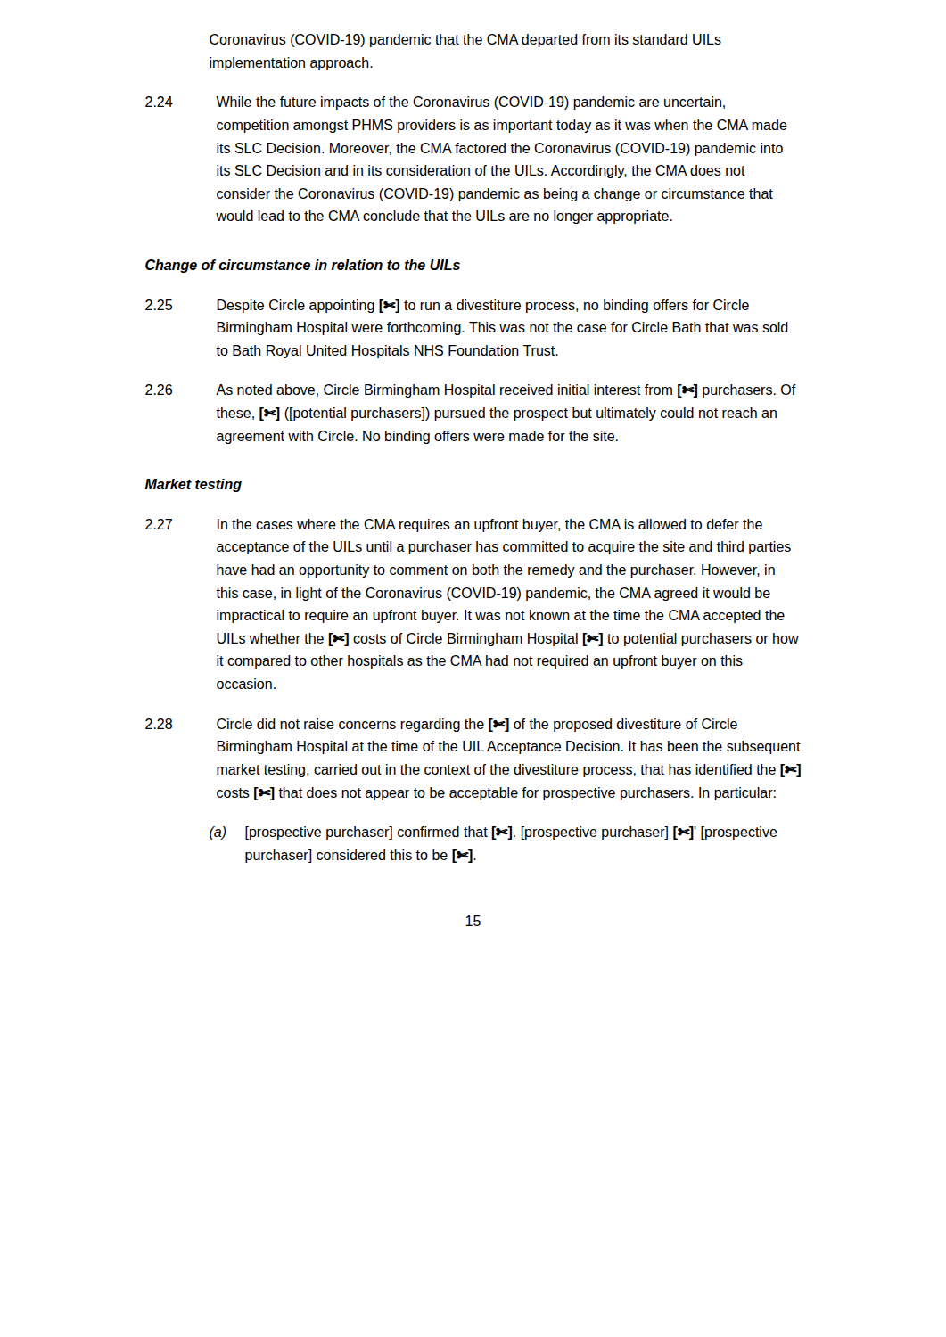Coronavirus (COVID-19) pandemic that the CMA departed from its standard UILs implementation approach.
2.24
While the future impacts of the Coronavirus (COVID-19) pandemic are uncertain, competition amongst PHMS providers is as important today as it was when the CMA made its SLC Decision. Moreover, the CMA factored the Coronavirus (COVID-19) pandemic into its SLC Decision and in its consideration of the UILs. Accordingly, the CMA does not consider the Coronavirus (COVID-19) pandemic as being a change or circumstance that would lead to the CMA conclude that the UILs are no longer appropriate.
Change of circumstance in relation to the UILs
2.25
Despite Circle appointing [✄] to run a divestiture process, no binding offers for Circle Birmingham Hospital were forthcoming. This was not the case for Circle Bath that was sold to Bath Royal United Hospitals NHS Foundation Trust.
2.26
As noted above, Circle Birmingham Hospital received initial interest from [✄] purchasers. Of these, [✄] ([potential purchasers]) pursued the prospect but ultimately could not reach an agreement with Circle. No binding offers were made for the site.
Market testing
2.27
In the cases where the CMA requires an upfront buyer, the CMA is allowed to defer the acceptance of the UILs until a purchaser has committed to acquire the site and third parties have had an opportunity to comment on both the remedy and the purchaser. However, in this case, in light of the Coronavirus (COVID-19) pandemic, the CMA agreed it would be impractical to require an upfront buyer. It was not known at the time the CMA accepted the UILs whether the [✄] costs of Circle Birmingham Hospital [✄] to potential purchasers or how it compared to other hospitals as the CMA had not required an upfront buyer on this occasion.
2.28
Circle did not raise concerns regarding the [✄] of the proposed divestiture of Circle Birmingham Hospital at the time of the UIL Acceptance Decision. It has been the subsequent market testing, carried out in the context of the divestiture process, that has identified the [✄] costs [✄] that does not appear to be acceptable for prospective purchasers. In particular:
(a)
[prospective purchaser] confirmed that [✄]. [prospective purchaser] [✄]' [prospective purchaser] considered this to be [✄].
15